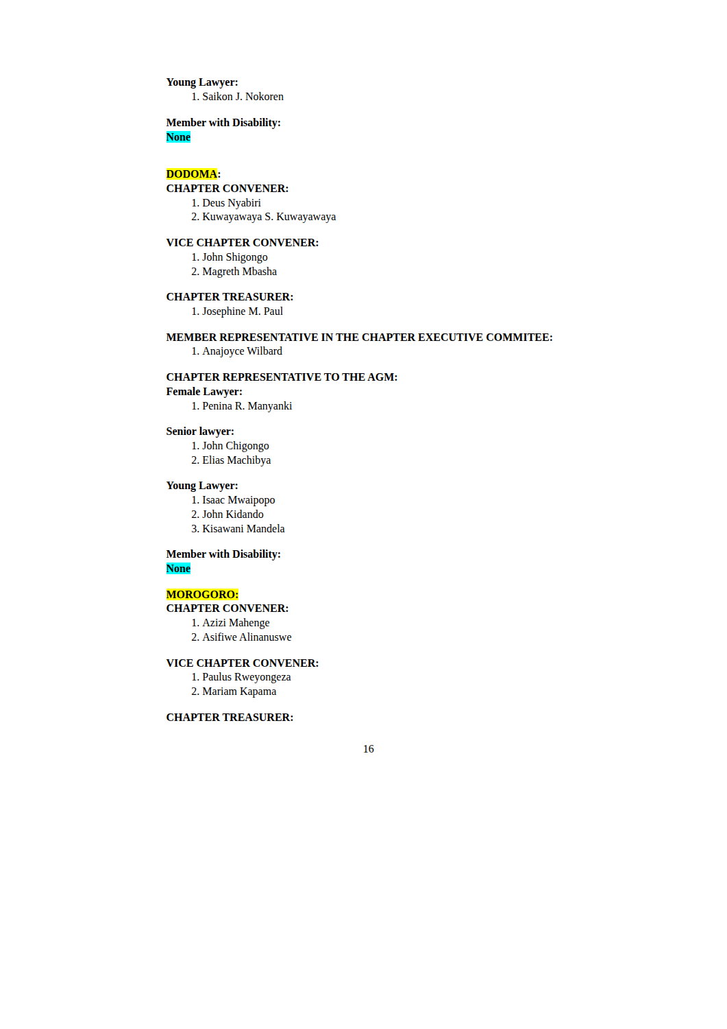Young Lawyer:
Saikon J. Nokoren
Member with Disability:
None
DODOMA:
CHAPTER CONVENER:
Deus Nyabiri
Kuwayawaya S. Kuwayawaya
VICE CHAPTER CONVENER:
John Shigongo
Magreth Mbasha
CHAPTER TREASURER:
Josephine M. Paul
MEMBER REPRESENTATIVE IN THE CHAPTER EXECUTIVE COMMITEE:
Anajoyce Wilbard
CHAPTER REPRESENTATIVE TO THE AGM:
Female Lawyer:
Penina R. Manyanki
Senior lawyer:
John Chigongo
Elias Machibya
Young Lawyer:
Isaac Mwaipopo
John Kidando
Kisawani Mandela
Member with Disability:
None
MOROGORO:
CHAPTER CONVENER:
Azizi Mahenge
Asifiwe Alinanuswe
VICE CHAPTER CONVENER:
Paulus Rweyongeza
Mariam Kapama
CHAPTER TREASURER:
16